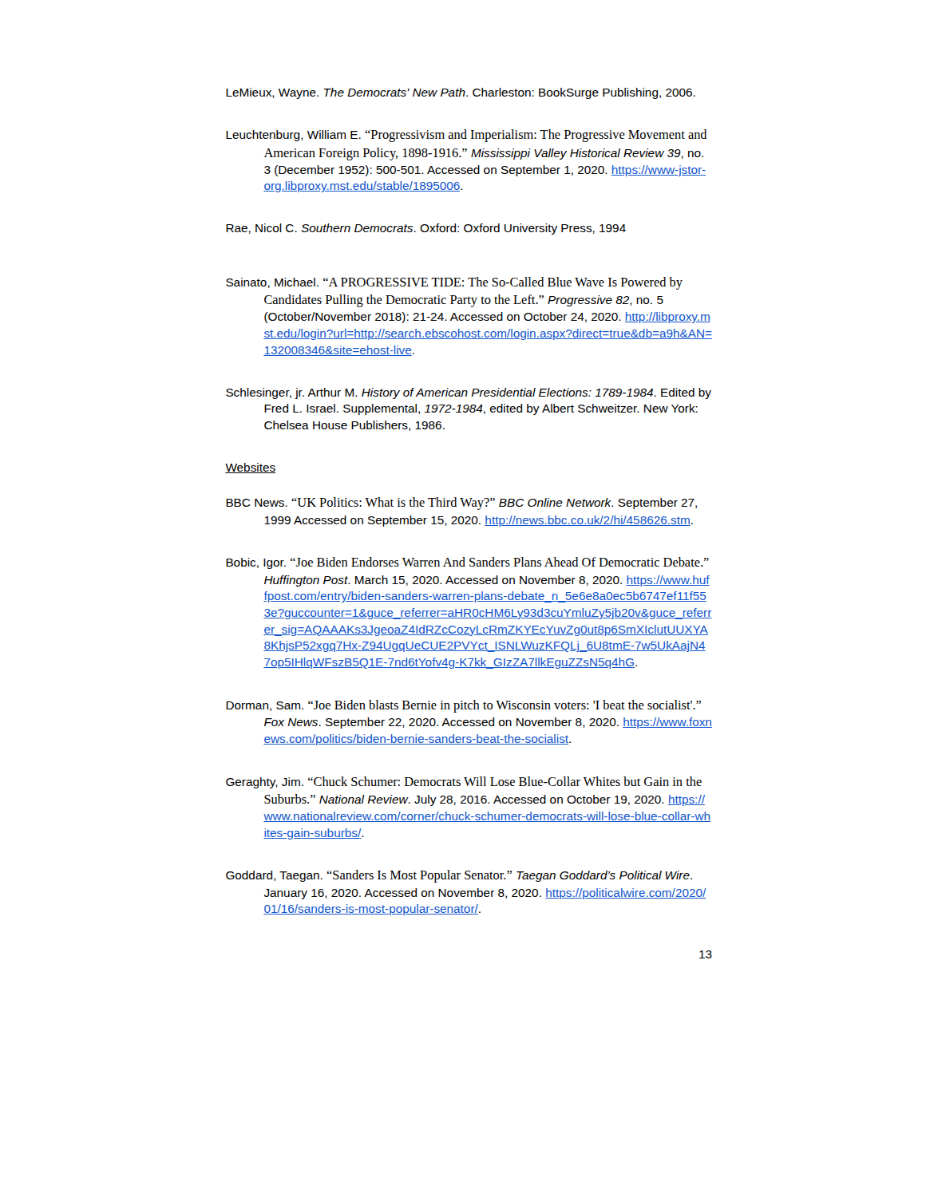LeMieux, Wayne. The Democrats' New Path. Charleston: BookSurge Publishing, 2006.
Leuchtenburg, William E. “Progressivism and Imperialism: The Progressive Movement and American Foreign Policy, 1898-1916.” Mississippi Valley Historical Review 39, no. 3 (December 1952): 500-501. Accessed on September 1, 2020. https://www-jstor-org.libproxy.mst.edu/stable/1895006.
Rae, Nicol C. Southern Democrats. Oxford: Oxford University Press, 1994
Sainato, Michael. “A PROGRESSIVE TIDE: The So-Called Blue Wave Is Powered by Candidates Pulling the Democratic Party to the Left.” Progressive 82, no. 5 (October/November 2018): 21-24. Accessed on October 24, 2020. http://libproxy.mst.edu/login?url=http://search.ebscohost.com/login.aspx?direct=true&db=a9h&AN=132008346&site=ehost-live.
Schlesinger, jr. Arthur M. History of American Presidential Elections: 1789-1984. Edited by Fred L. Israel. Supplemental, 1972-1984, edited by Albert Schweitzer. New York: Chelsea House Publishers, 1986.
Websites
BBC News. “UK Politics: What is the Third Way?” BBC Online Network. September 27, 1999 Accessed on September 15, 2020. http://news.bbc.co.uk/2/hi/458626.stm.
Bobic, Igor. “Joe Biden Endorses Warren And Sanders Plans Ahead Of Democratic Debate.” Huffington Post. March 15, 2020. Accessed on November 8, 2020. https://www.huffpost.com/entry/biden-sanders-warren-plans-debate_n_5e6e8a0ec5b6747ef11f553e?guccounter=1&guce_referrer=aHR0cHM6Ly93d3cuYmluZy5jb20v&guce_referrer_sig=AQAAAKs3JgeoaZ4IdRZcCozyLcRmZKYEcYuvZg0ut8p6SmXIclutUUXYA8KhjsP52xgq7Hx-Z94UgqUeCUE2PVYct_ISNLWuzKFQLj_6U8tmE-7w5UkAajN47op5IHlqWFszB5Q1E-7nd6tYofv4g-K7kk_GIzZA7llkEguZZsN5q4hG.
Dorman, Sam. “Joe Biden blasts Bernie in pitch to Wisconsin voters: 'I beat the socialist'.” Fox News. September 22, 2020. Accessed on November 8, 2020. https://www.foxnews.com/politics/biden-bernie-sanders-beat-the-socialist.
Geraghty, Jim. “Chuck Schumer: Democrats Will Lose Blue-Collar Whites but Gain in the Suburbs.” National Review. July 28, 2016. Accessed on October 19, 2020. https://www.nationalreview.com/corner/chuck-schumer-democrats-will-lose-blue-collar-whites-gain-suburbs/.
Goddard, Taegan. “Sanders Is Most Popular Senator.” Taegan Goddard’s Political Wire. January 16, 2020. Accessed on November 8, 2020. https://politicalwire.com/2020/01/16/sanders-is-most-popular-senator/.
13